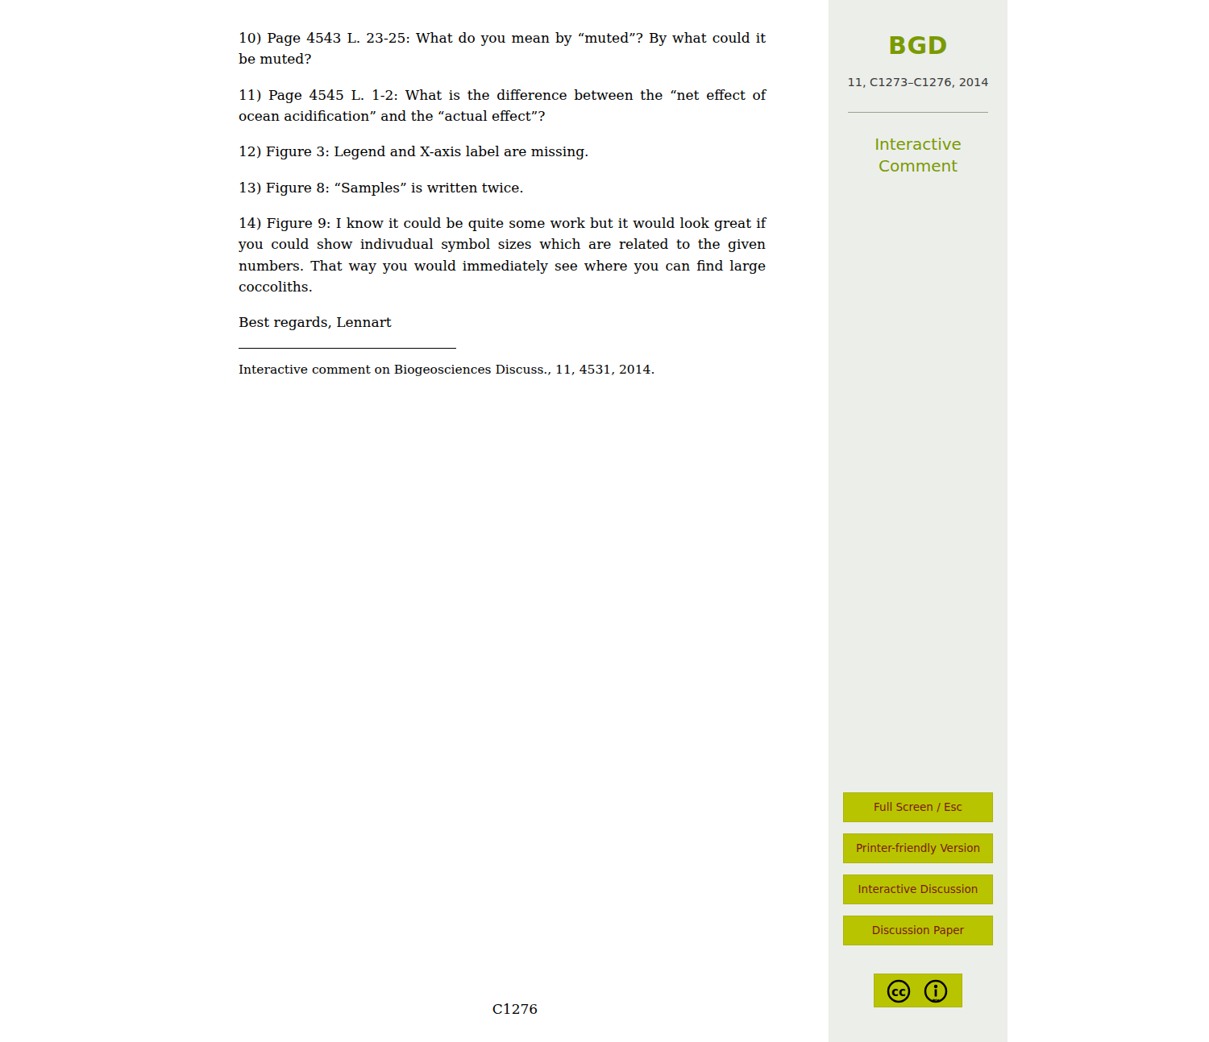BGD
11, C1273–C1276, 2014
Interactive
Comment
Full Screen / Esc Printer-friendly Version Interactive Discussion Discussion Paper
cc BY
10) Page 4543 L. 23-25: What do you mean by “muted”? By what could it be muted?
11) Page 4545 L. 1-2: What is the difference between the “net effect of ocean acidification” and the “actual effect”?
12) Figure 3: Legend and X-axis label are missing.
13) Figure 8: “Samples” is written twice.
14) Figure 9: I know it could be quite some work but it would look great if you could show indivudual symbol sizes which are related to the given numbers. That way you would immediately see where you can find large coccoliths.
Best regards, Lennart
Interactive comment on Biogeosciences Discuss., 11, 4531, 2014.
C1276